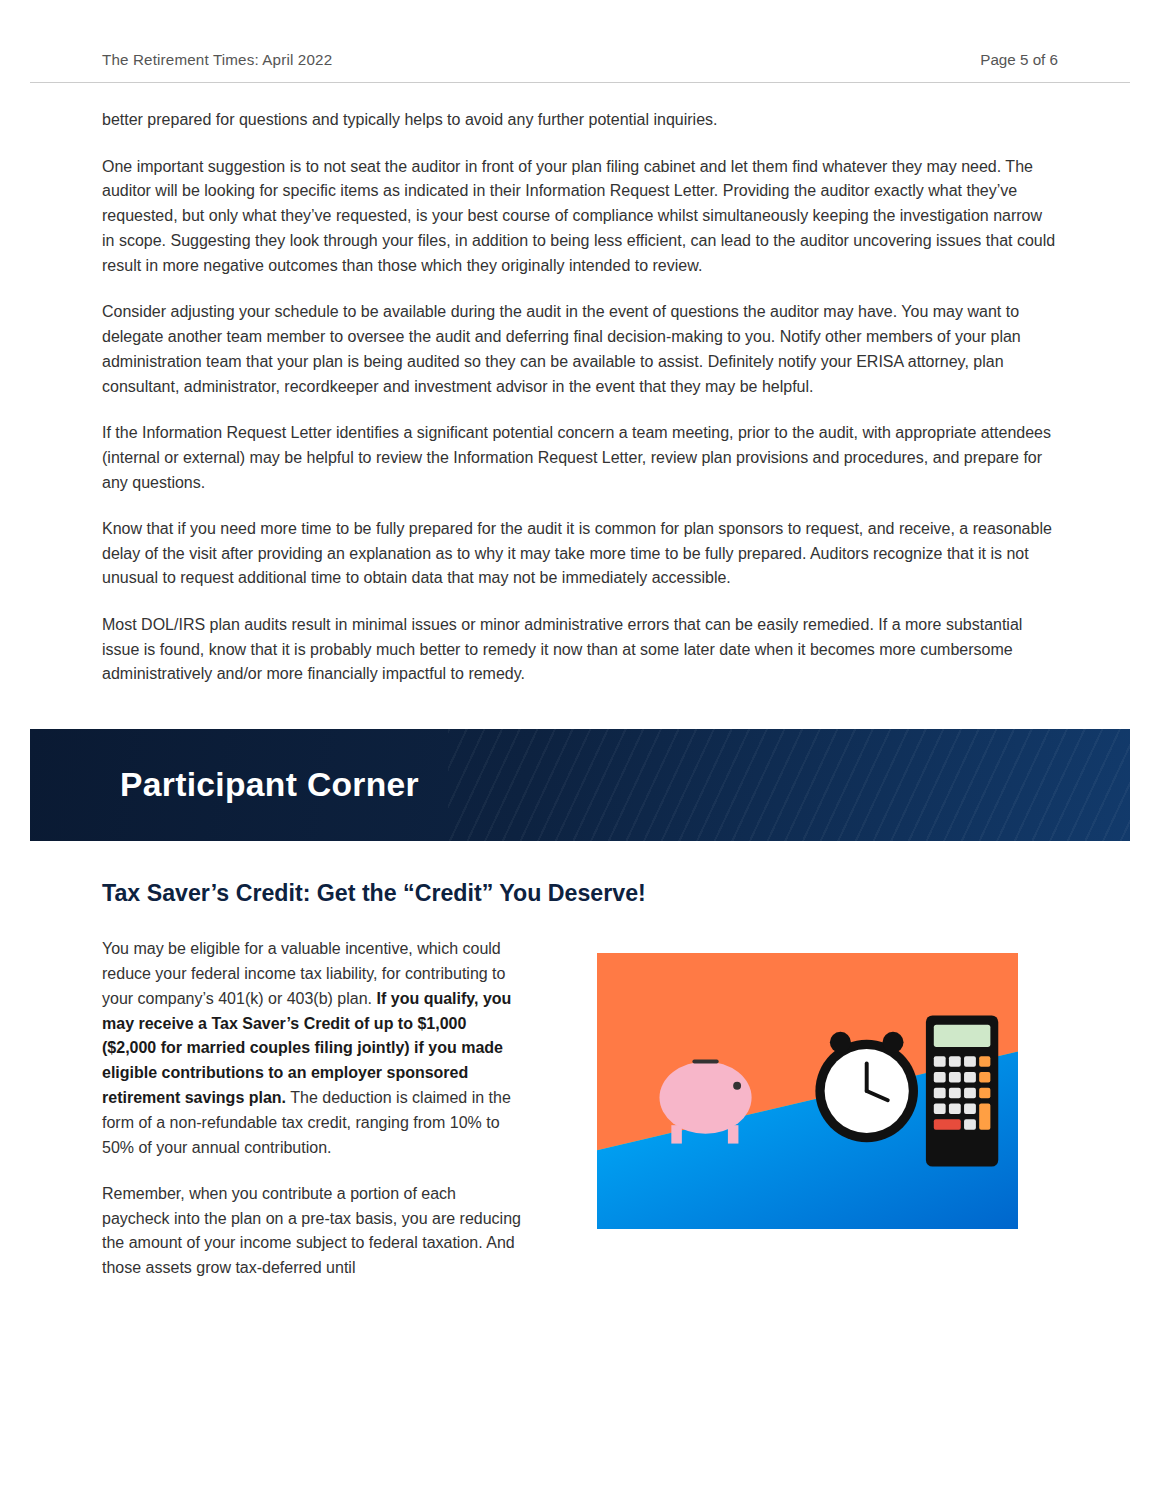The Retirement Times: April 2022 Page 5 of 6
better prepared for questions and typically helps to avoid any further potential inquiries.
One important suggestion is to not seat the auditor in front of your plan filing cabinet and let them find whatever they may need. The auditor will be looking for specific items as indicated in their Information Request Letter. Providing the auditor exactly what they’ve requested, but only what they’ve requested, is your best course of compliance whilst simultaneously keeping the investigation narrow in scope. Suggesting they look through your files, in addition to being less efficient, can lead to the auditor uncovering issues that could result in more negative outcomes than those which they originally intended to review.
Consider adjusting your schedule to be available during the audit in the event of questions the auditor may have. You may want to delegate another team member to oversee the audit and deferring final decision-making to you. Notify other members of your plan administration team that your plan is being audited so they can be available to assist. Definitely notify your ERISA attorney, plan consultant, administrator, recordkeeper and investment advisor in the event that they may be helpful.
If the Information Request Letter identifies a significant potential concern a team meeting, prior to the audit, with appropriate attendees (internal or external) may be helpful to review the Information Request Letter, review plan provisions and procedures, and prepare for any questions.
Know that if you need more time to be fully prepared for the audit it is common for plan sponsors to request, and receive, a reasonable delay of the visit after providing an explanation as to why it may take more time to be fully prepared. Auditors recognize that it is not unusual to request additional time to obtain data that may not be immediately accessible.
Most DOL/IRS plan audits result in minimal issues or minor administrative errors that can be easily remedied. If a more substantial issue is found, know that it is probably much better to remedy it now than at some later date when it becomes more cumbersome administratively and/or more financially impactful to remedy.
Participant Corner
Tax Saver’s Credit: Get the “Credit” You Deserve!
You may be eligible for a valuable incentive, which could reduce your federal income tax liability, for contributing to your company’s 401(k) or 403(b) plan. If you qualify, you may receive a Tax Saver’s Credit of up to $1,000 ($2,000 for married couples filing jointly) if you made eligible contributions to an employer sponsored retirement savings plan. The deduction is claimed in the form of a non-refundable tax credit, ranging from 10% to 50% of your annual contribution.
Remember, when you contribute a portion of each paycheck into the plan on a pre-tax basis, you are reducing the amount of your income subject to federal taxation. And those assets grow tax-deferred until